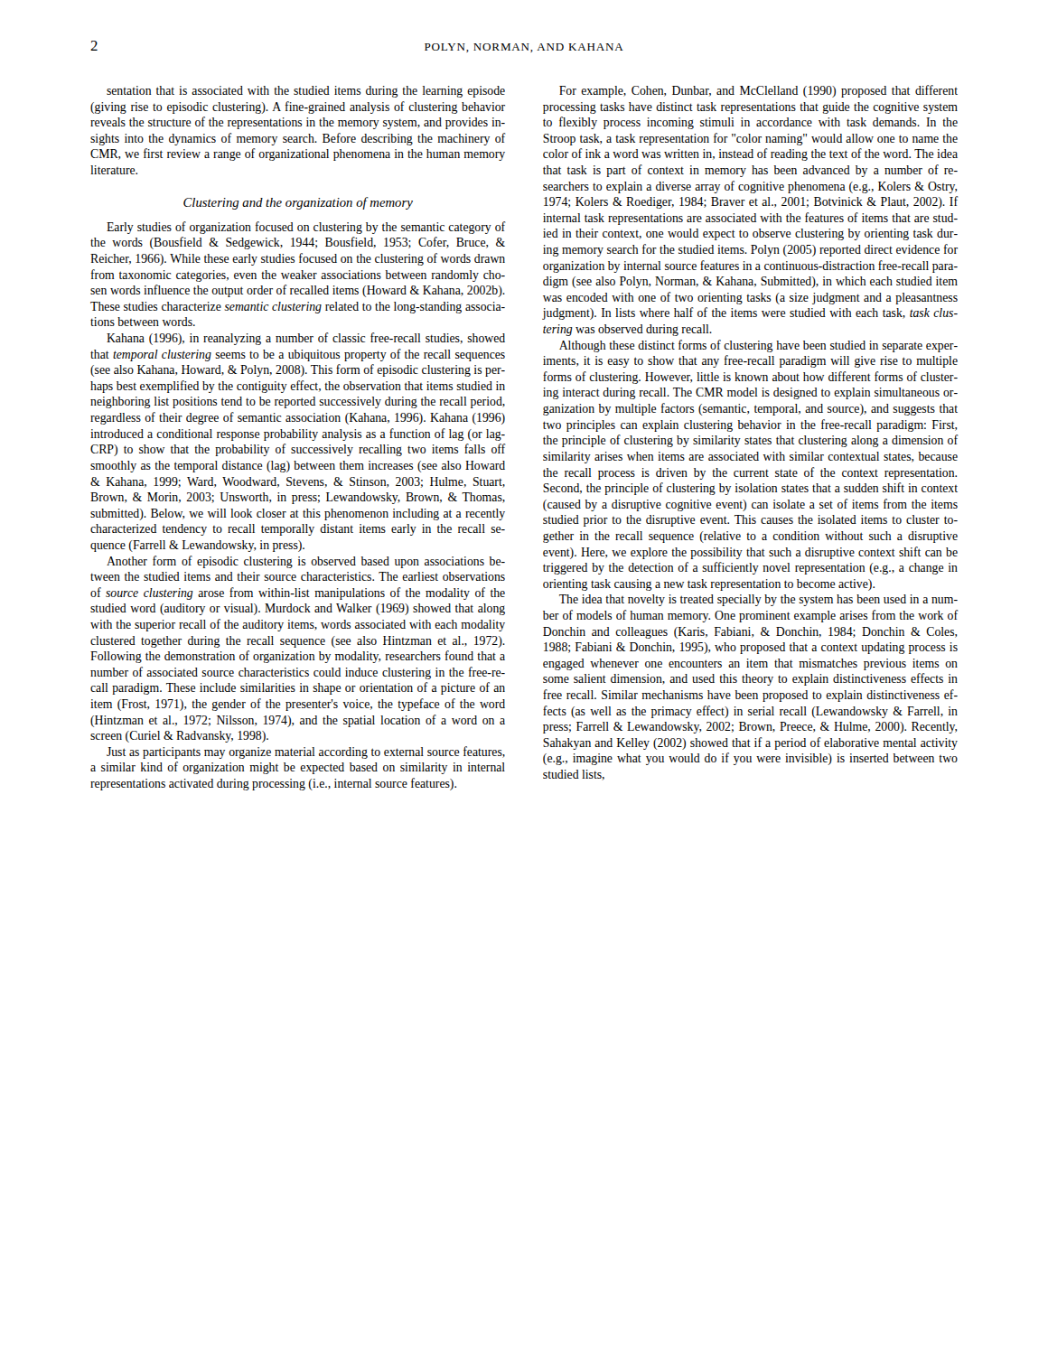2
Polyn, Norman, and Kahana
sentation that is associated with the studied items during the learning episode (giving rise to episodic clustering). A fine-grained analysis of clustering behavior reveals the structure of the representations in the memory system, and provides insights into the dynamics of memory search. Before describing the machinery of CMR, we first review a range of organizational phenomena in the human memory literature.
Clustering and the organization of memory
Early studies of organization focused on clustering by the semantic category of the words (Bousfield & Sedgewick, 1944; Bousfield, 1953; Cofer, Bruce, & Reicher, 1966). While these early studies focused on the clustering of words drawn from taxonomic categories, even the weaker associations between randomly chosen words influence the output order of recalled items (Howard & Kahana, 2002b). These studies characterize semantic clustering related to the long-standing associations between words.
Kahana (1996), in reanalyzing a number of classic free-recall studies, showed that temporal clustering seems to be a ubiquitous property of the recall sequences (see also Kahana, Howard, & Polyn, 2008). This form of episodic clustering is perhaps best exemplified by the contiguity effect, the observation that items studied in neighboring list positions tend to be reported successively during the recall period, regardless of their degree of semantic association (Kahana, 1996). Kahana (1996) introduced a conditional response probability analysis as a function of lag (or lag-CRP) to show that the probability of successively recalling two items falls off smoothly as the temporal distance (lag) between them increases (see also Howard & Kahana, 1999; Ward, Woodward, Stevens, & Stinson, 2003; Hulme, Stuart, Brown, & Morin, 2003; Unsworth, in press; Lewandowsky, Brown, & Thomas, submitted). Below, we will look closer at this phenomenon including at a recently characterized tendency to recall temporally distant items early in the recall sequence (Farrell & Lewandowsky, in press).
Another form of episodic clustering is observed based upon associations between the studied items and their source characteristics. The earliest observations of source clustering arose from within-list manipulations of the modality of the studied word (auditory or visual). Murdock and Walker (1969) showed that along with the superior recall of the auditory items, words associated with each modality clustered together during the recall sequence (see also Hintzman et al., 1972). Following the demonstration of organization by modality, researchers found that a number of associated source characteristics could induce clustering in the free-recall paradigm. These include similarities in shape or orientation of a picture of an item (Frost, 1971), the gender of the presenter's voice, the typeface of the word (Hintzman et al., 1972; Nilsson, 1974), and the spatial location of a word on a screen (Curiel & Radvansky, 1998).
Just as participants may organize material according to external source features, a similar kind of organization might be expected based on similarity in internal representations activated during processing (i.e., internal source features).
For example, Cohen, Dunbar, and McClelland (1990) proposed that different processing tasks have distinct task representations that guide the cognitive system to flexibly process incoming stimuli in accordance with task demands. In the Stroop task, a task representation for "color naming" would allow one to name the color of ink a word was written in, instead of reading the text of the word. The idea that task is part of context in memory has been advanced by a number of researchers to explain a diverse array of cognitive phenomena (e.g., Kolers & Ostry, 1974; Kolers & Roediger, 1984; Braver et al., 2001; Botvinick & Plaut, 2002). If internal task representations are associated with the features of items that are studied in their context, one would expect to observe clustering by orienting task during memory search for the studied items. Polyn (2005) reported direct evidence for organization by internal source features in a continuous-distraction free-recall paradigm (see also Polyn, Norman, & Kahana, Submitted), in which each studied item was encoded with one of two orienting tasks (a size judgment and a pleasantness judgment). In lists where half of the items were studied with each task, task clustering was observed during recall.
Although these distinct forms of clustering have been studied in separate experiments, it is easy to show that any free-recall paradigm will give rise to multiple forms of clustering. However, little is known about how different forms of clustering interact during recall. The CMR model is designed to explain simultaneous organization by multiple factors (semantic, temporal, and source), and suggests that two principles can explain clustering behavior in the free-recall paradigm: First, the principle of clustering by similarity states that clustering along a dimension of similarity arises when items are associated with similar contextual states, because the recall process is driven by the current state of the context representation. Second, the principle of clustering by isolation states that a sudden shift in context (caused by a disruptive cognitive event) can isolate a set of items from the items studied prior to the disruptive event. This causes the isolated items to cluster together in the recall sequence (relative to a condition without such a disruptive event). Here, we explore the possibility that such a disruptive context shift can be triggered by the detection of a sufficiently novel representation (e.g., a change in orienting task causing a new task representation to become active).
The idea that novelty is treated specially by the system has been used in a number of models of human memory. One prominent example arises from the work of Donchin and colleagues (Karis, Fabiani, & Donchin, 1984; Donchin & Coles, 1988; Fabiani & Donchin, 1995), who proposed that a context updating process is engaged whenever one encounters an item that mismatches previous items on some salient dimension, and used this theory to explain distinctiveness effects in free recall. Similar mechanisms have been proposed to explain distinctiveness effects (as well as the primacy effect) in serial recall (Lewandowsky & Farrell, in press; Farrell & Lewandowsky, 2002; Brown, Preece, & Hulme, 2000). Recently, Sahakyan and Kelley (2002) showed that if a period of elaborative mental activity (e.g., imagine what you would do if you were invisible) is inserted between two studied lists,